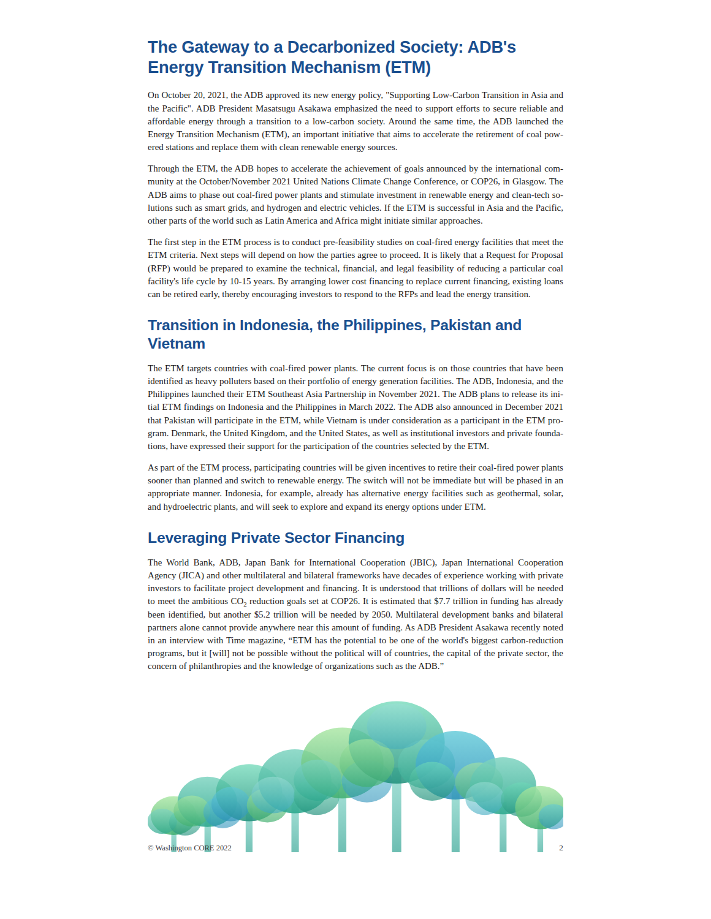The Gateway to a Decarbonized Society: ADB's Energy Transition Mechanism (ETM)
On October 20, 2021, the ADB approved its new energy policy, "Supporting Low-Carbon Transition in Asia and the Pacific". ADB President Masatsugu Asakawa emphasized the need to support efforts to secure reliable and affordable energy through a transition to a low-carbon society. Around the same time, the ADB launched the Energy Transition Mechanism (ETM), an important initiative that aims to accelerate the retirement of coal powered stations and replace them with clean renewable energy sources.
Through the ETM, the ADB hopes to accelerate the achievement of goals announced by the international community at the October/November 2021 United Nations Climate Change Conference, or COP26, in Glasgow. The ADB aims to phase out coal-fired power plants and stimulate investment in renewable energy and clean-tech solutions such as smart grids, and hydrogen and electric vehicles. If the ETM is successful in Asia and the Pacific, other parts of the world such as Latin America and Africa might initiate similar approaches.
The first step in the ETM process is to conduct pre-feasibility studies on coal-fired energy facilities that meet the ETM criteria. Next steps will depend on how the parties agree to proceed. It is likely that a Request for Proposal (RFP) would be prepared to examine the technical, financial, and legal feasibility of reducing a particular coal facility's life cycle by 10-15 years. By arranging lower cost financing to replace current financing, existing loans can be retired early, thereby encouraging investors to respond to the RFPs and lead the energy transition.
Transition in Indonesia, the Philippines, Pakistan and Vietnam
The ETM targets countries with coal-fired power plants. The current focus is on those countries that have been identified as heavy polluters based on their portfolio of energy generation facilities. The ADB, Indonesia, and the Philippines launched their ETM Southeast Asia Partnership in November 2021. The ADB plans to release its initial ETM findings on Indonesia and the Philippines in March 2022. The ADB also announced in December 2021 that Pakistan will participate in the ETM, while Vietnam is under consideration as a participant in the ETM program. Denmark, the United Kingdom, and the United States, as well as institutional investors and private foundations, have expressed their support for the participation of the countries selected by the ETM.
As part of the ETM process, participating countries will be given incentives to retire their coal-fired power plants sooner than planned and switch to renewable energy. The switch will not be immediate but will be phased in an appropriate manner. Indonesia, for example, already has alternative energy facilities such as geothermal, solar, and hydroelectric plants, and will seek to explore and expand its energy options under ETM.
Leveraging Private Sector Financing
The World Bank, ADB, Japan Bank for International Cooperation (JBIC), Japan International Cooperation Agency (JICA) and other multilateral and bilateral frameworks have decades of experience working with private investors to facilitate project development and financing. It is understood that trillions of dollars will be needed to meet the ambitious CO2 reduction goals set at COP26. It is estimated that $7.7 trillion in funding has already been identified, but another $5.2 trillion will be needed by 2050. Multilateral development banks and bilateral partners alone cannot provide anywhere near this amount of funding. As ADB President Asakawa recently noted in an interview with Time magazine, “ETM has the potential to be one of the world's biggest carbon-reduction programs, but it [will] not be possible without the political will of countries, the capital of the private sector, the concern of philanthropies and the knowledge of organizations such as the ADB.”
© Washington CORE 2022 2